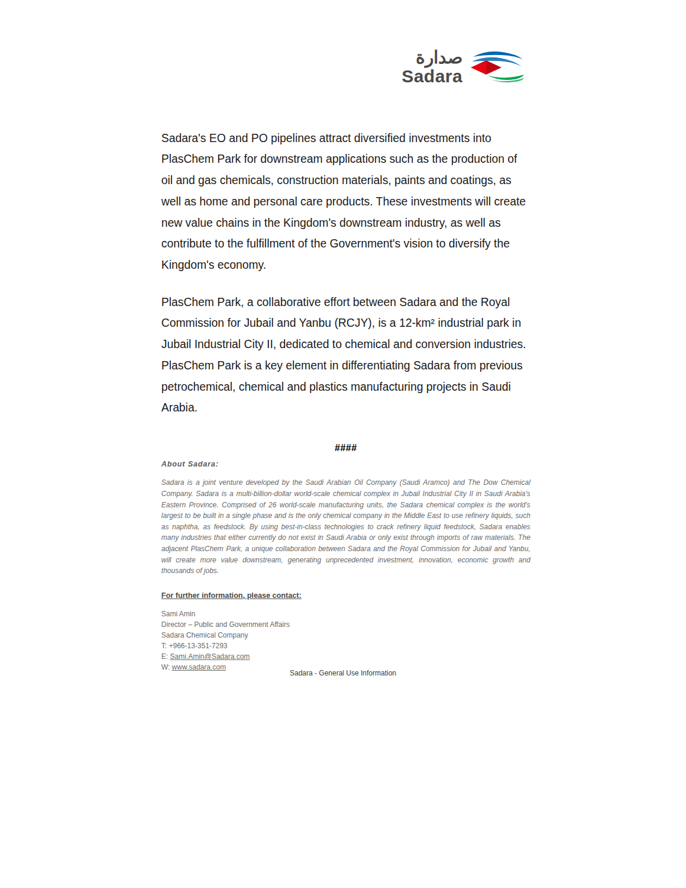صدارة Sadara
Sadara's EO and PO pipelines attract diversified investments into PlasChem Park for downstream applications such as the production of oil and gas chemicals, construction materials, paints and coatings, as well as home and personal care products. These investments will create new value chains in the Kingdom's downstream industry, as well as contribute to the fulfillment of the Government's vision to diversify the Kingdom's economy.
PlasChem Park, a collaborative effort between Sadara and the Royal Commission for Jubail and Yanbu (RCJY), is a 12-km² industrial park in Jubail Industrial City II, dedicated to chemical and conversion industries. PlasChem Park is a key element in differentiating Sadara from previous petrochemical, chemical and plastics manufacturing projects in Saudi Arabia.
####
About Sadara:
Sadara is a joint venture developed by the Saudi Arabian Oil Company (Saudi Aramco) and The Dow Chemical Company. Sadara is a multi-billion-dollar world-scale chemical complex in Jubail Industrial City II in Saudi Arabia's Eastern Province. Comprised of 26 world-scale manufacturing units, the Sadara chemical complex is the world's largest to be built in a single phase and is the only chemical company in the Middle East to use refinery liquids, such as naphtha, as feedstock. By using best-in-class technologies to crack refinery liquid feedstock, Sadara enables many industries that either currently do not exist in Saudi Arabia or only exist through imports of raw materials. The adjacent PlasChem Park, a unique collaboration between Sadara and the Royal Commission for Jubail and Yanbu, will create more value downstream, generating unprecedented investment, innovation, economic growth and thousands of jobs.
For further information, please contact:
Sami Amin
Director – Public and Government Affairs
Sadara Chemical Company
T: +966-13-351-7293
E: Sami.Amin@Sadara.com
W: www.sadara.com
Sadara - General Use Information